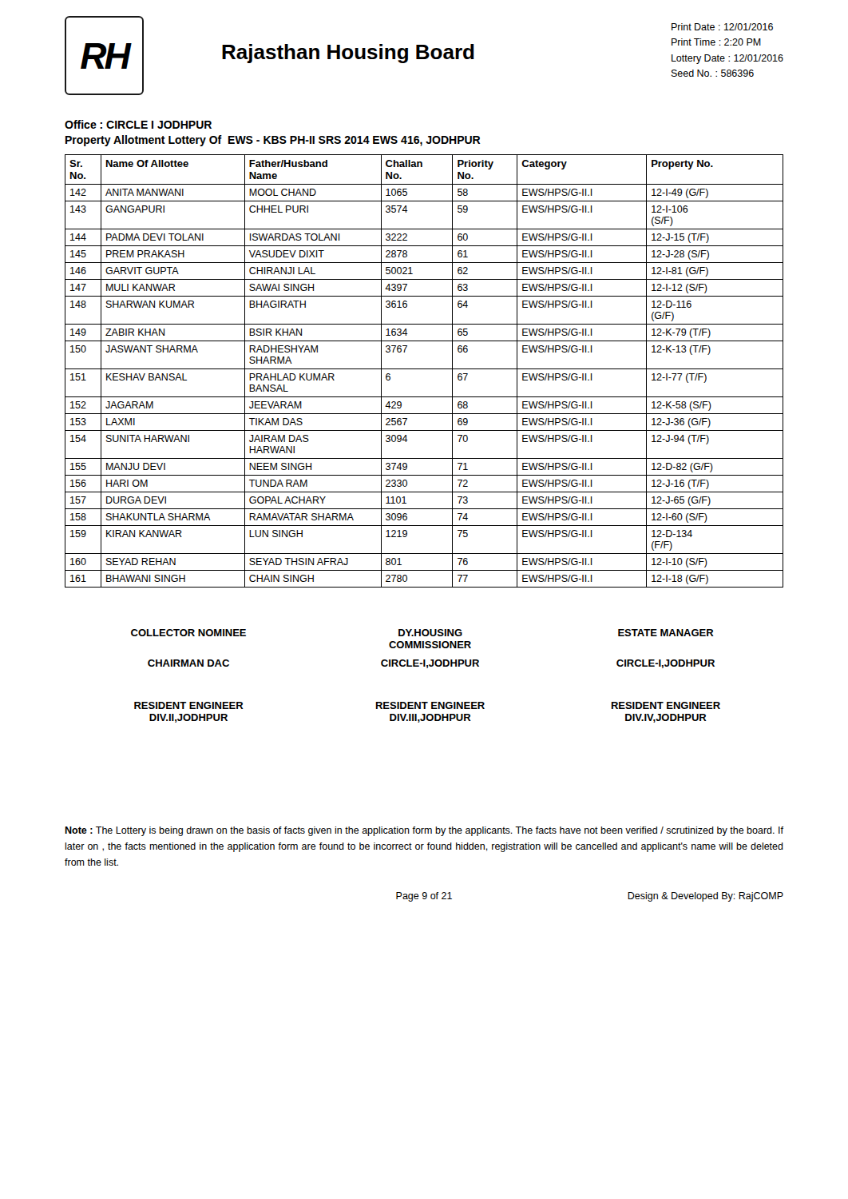RH
Rajasthan Housing Board
Print Date : 12/01/2016
Print Time : 2:20 PM
Lottery Date : 12/01/2016
Seed No. : 586396
Office : CIRCLE I JODHPUR
Property Allotment Lottery Of EWS - KBS PH-II SRS 2014 EWS 416, JODHPUR
| Sr. No. | Name Of Allottee | Father/Husband Name | Challan No. | Priority No. | Category | Property No. |
| --- | --- | --- | --- | --- | --- | --- |
| 142 | ANITA MANWANI | MOOL CHAND | 1065 | 58 | EWS/HPS/G-II.I | 12-I-49 (G/F) |
| 143 | GANGAPURI | CHHEL PURI | 3574 | 59 | EWS/HPS/G-II.I | 12-I-106 (S/F) |
| 144 | PADMA DEVI TOLANI | ISWARDAS TOLANI | 3222 | 60 | EWS/HPS/G-II.I | 12-J-15 (T/F) |
| 145 | PREM PRAKASH | VASUDEV DIXIT | 2878 | 61 | EWS/HPS/G-II.I | 12-J-28 (S/F) |
| 146 | GARVIT GUPTA | CHIRANJI LAL | 50021 | 62 | EWS/HPS/G-II.I | 12-I-81 (G/F) |
| 147 | MULI KANWAR | SAWAI SINGH | 4397 | 63 | EWS/HPS/G-II.I | 12-I-12 (S/F) |
| 148 | SHARWAN KUMAR | BHAGIRATH | 3616 | 64 | EWS/HPS/G-II.I | 12-D-116 (G/F) |
| 149 | ZABIR KHAN | BSIR KHAN | 1634 | 65 | EWS/HPS/G-II.I | 12-K-79 (T/F) |
| 150 | JASWANT SHARMA | RADHESHYAM SHARMA | 3767 | 66 | EWS/HPS/G-II.I | 12-K-13 (T/F) |
| 151 | KESHAV BANSAL | PRAHLAD KUMAR BANSAL | 6 | 67 | EWS/HPS/G-II.I | 12-I-77 (T/F) |
| 152 | JAGARAM | JEEVARAM | 429 | 68 | EWS/HPS/G-II.I | 12-K-58 (S/F) |
| 153 | LAXMI | TIKAM DAS | 2567 | 69 | EWS/HPS/G-II.I | 12-J-36 (G/F) |
| 154 | SUNITA HARWANI | JAIRAM DAS HARWANI | 3094 | 70 | EWS/HPS/G-II.I | 12-J-94 (T/F) |
| 155 | MANJU DEVI | NEEM SINGH | 3749 | 71 | EWS/HPS/G-II.I | 12-D-82 (G/F) |
| 156 | HARI OM | TUNDA RAM | 2330 | 72 | EWS/HPS/G-II.I | 12-J-16 (T/F) |
| 157 | DURGA DEVI | GOPAL ACHARY | 1101 | 73 | EWS/HPS/G-II.I | 12-J-65 (G/F) |
| 158 | SHAKUNTLA SHARMA | RAMAVATAR SHARMA | 3096 | 74 | EWS/HPS/G-II.I | 12-I-60 (S/F) |
| 159 | KIRAN KANWAR | LUN SINGH | 1219 | 75 | EWS/HPS/G-II.I | 12-D-134 (F/F) |
| 160 | SEYAD REHAN | SEYAD THSIN AFRAJ | 801 | 76 | EWS/HPS/G-II.I | 12-I-10 (S/F) |
| 161 | BHAWANI SINGH | CHAIN SINGH | 2780 | 77 | EWS/HPS/G-II.I | 12-I-18 (G/F) |
| COLLECTOR NOMINEE | DY.HOUSING COMMISSIONER | ESTATE MANAGER |
| CHAIRMAN DAC | CIRCLE-I,JODHPUR | CIRCLE-I,JODHPUR |
| RESIDENT ENGINEER DIV.II,JODHPUR | RESIDENT ENGINEER DIV.III,JODHPUR | RESIDENT ENGINEER DIV.IV,JODHPUR |
Note : The Lottery is being drawn on the basis of facts given in the application form by the applicants. The facts have not been verified / scrutinized by the board. If later on , the facts mentioned in the application form are found to be incorrect or found hidden, registration will be cancelled and applicant's name will be deleted from the list.
Page 9 of 21
Design & Developed By: RajCOMP